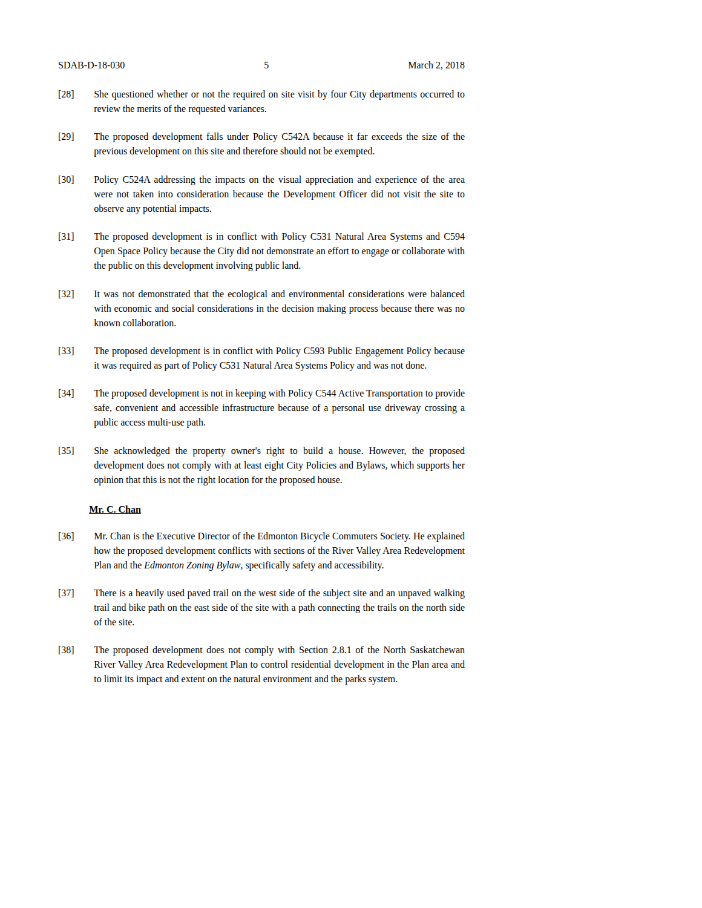SDAB-D-18-030 5 March 2, 2018
[28]
She questioned whether or not the required on site visit by four City departments occurred to review the merits of the requested variances.
[29]
The proposed development falls under Policy C542A because it far exceeds the size of the previous development on this site and therefore should not be exempted.
[30]
Policy C524A addressing the impacts on the visual appreciation and experience of the area were not taken into consideration because the Development Officer did not visit the site to observe any potential impacts.
[31]
The proposed development is in conflict with Policy C531 Natural Area Systems and C594 Open Space Policy because the City did not demonstrate an effort to engage or collaborate with the public on this development involving public land.
[32]
It was not demonstrated that the ecological and environmental considerations were balanced with economic and social considerations in the decision making process because there was no known collaboration.
[33]
The proposed development is in conflict with Policy C593 Public Engagement Policy because it was required as part of Policy C531 Natural Area Systems Policy and was not done.
[34]
The proposed development is not in keeping with Policy C544 Active Transportation to provide safe, convenient and accessible infrastructure because of a personal use driveway crossing a public access multi-use path.
[35]
She acknowledged the property owner's right to build a house. However, the proposed development does not comply with at least eight City Policies and Bylaws, which supports her opinion that this is not the right location for the proposed house.
Mr. C. Chan
[36]
Mr. Chan is the Executive Director of the Edmonton Bicycle Commuters Society. He explained how the proposed development conflicts with sections of the River Valley Area Redevelopment Plan and the Edmonton Zoning Bylaw, specifically safety and accessibility.
[37]
There is a heavily used paved trail on the west side of the subject site and an unpaved walking trail and bike path on the east side of the site with a path connecting the trails on the north side of the site.
[38]
The proposed development does not comply with Section 2.8.1 of the North Saskatchewan River Valley Area Redevelopment Plan to control residential development in the Plan area and to limit its impact and extent on the natural environment and the parks system.